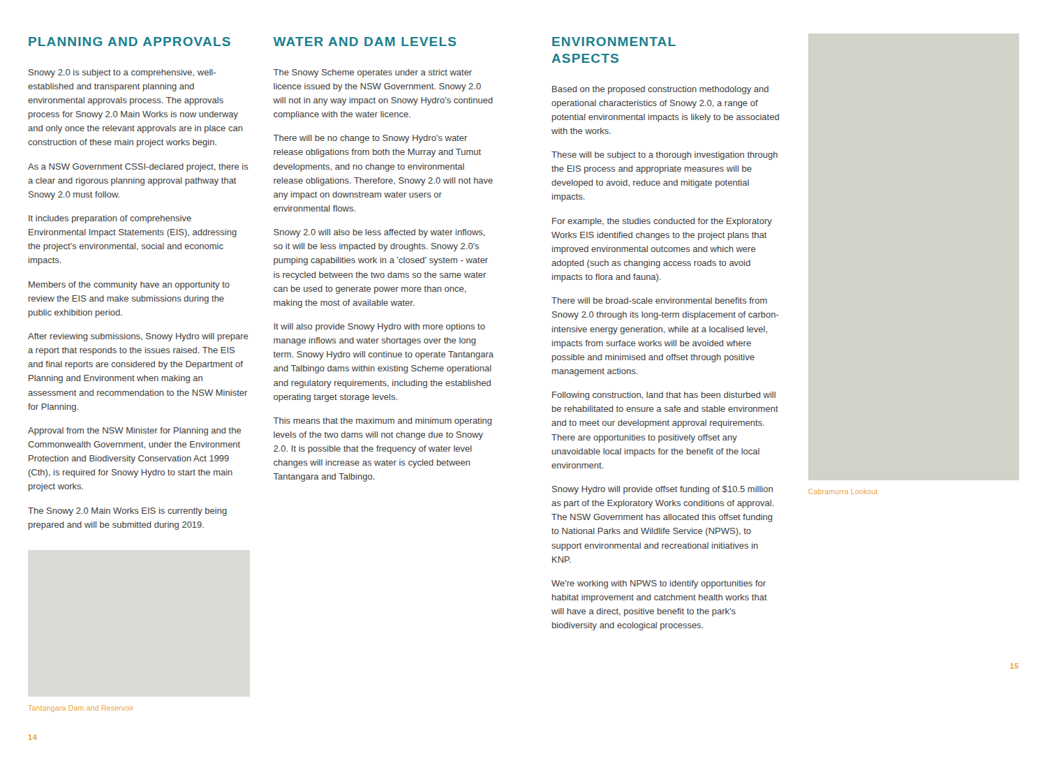Planning and Approvals
Snowy 2.0 is subject to a comprehensive, well-established and transparent planning and environmental approvals process. The approvals process for Snowy 2.0 Main Works is now underway and only once the relevant approvals are in place can construction of these main project works begin.
As a NSW Government CSSI-declared project, there is a clear and rigorous planning approval pathway that Snowy 2.0 must follow.
It includes preparation of comprehensive Environmental Impact Statements (EIS), addressing the project's environmental, social and economic impacts.
Members of the community have an opportunity to review the EIS and make submissions during the public exhibition period.
After reviewing submissions, Snowy Hydro will prepare a report that responds to the issues raised. The EIS and final reports are considered by the Department of Planning and Environment when making an assessment and recommendation to the NSW Minister for Planning.
Approval from the NSW Minister for Planning and the Commonwealth Government, under the Environment Protection and Biodiversity Conservation Act 1999 (Cth), is required for Snowy Hydro to start the main project works.
The Snowy 2.0 Main Works EIS is currently being prepared and will be submitted during 2019.
Tantangara Dam and Reservoir
Water and Dam Levels
The Snowy Scheme operates under a strict water licence issued by the NSW Government. Snowy 2.0 will not in any way impact on Snowy Hydro's continued compliance with the water licence.
There will be no change to Snowy Hydro's water release obligations from both the Murray and Tumut developments, and no change to environmental release obligations. Therefore, Snowy 2.0 will not have any impact on downstream water users or environmental flows.
Snowy 2.0 will also be less affected by water inflows, so it will be less impacted by droughts. Snowy 2.0's pumping capabilities work in a 'closed' system - water is recycled between the two dams so the same water can be used to generate power more than once, making the most of available water.
It will also provide Snowy Hydro with more options to manage inflows and water shortages over the long term. Snowy Hydro will continue to operate Tantangara and Talbingo dams within existing Scheme operational and regulatory requirements, including the established operating target storage levels.
This means that the maximum and minimum operating levels of the two dams will not change due to Snowy 2.0. It is possible that the frequency of water level changes will increase as water is cycled between Tantangara and Talbingo.
14
Environmental
Aspects
Based on the proposed construction methodology and operational characteristics of Snowy 2.0, a range of potential environmental impacts is likely to be associated with the works.
These will be subject to a thorough investigation through the EIS process and appropriate measures will be developed to avoid, reduce and mitigate potential impacts.
For example, the studies conducted for the Exploratory Works EIS identified changes to the project plans that improved environmental outcomes and which were adopted (such as changing access roads to avoid impacts to flora and fauna).
There will be broad-scale environmental benefits from Snowy 2.0 through its long-term displacement of carbon-intensive energy generation, while at a localised level, impacts from surface works will be avoided where possible and minimised and offset through positive management actions.
Following construction, land that has been disturbed will be rehabilitated to ensure a safe and stable environment and to meet our development approval requirements. There are opportunities to positively offset any unavoidable local impacts for the benefit of the local environment.
Snowy Hydro will provide offset funding of $10.5 million as part of the Exploratory Works conditions of approval. The NSW Government has allocated this offset funding to National Parks and Wildlife Service (NPWS), to support environmental and recreational initiatives in KNP.
We're working with NPWS to identify opportunities for habitat improvement and catchment health works that will have a direct, positive benefit to the park's biodiversity and ecological processes.
Cabramurra Lookout
15